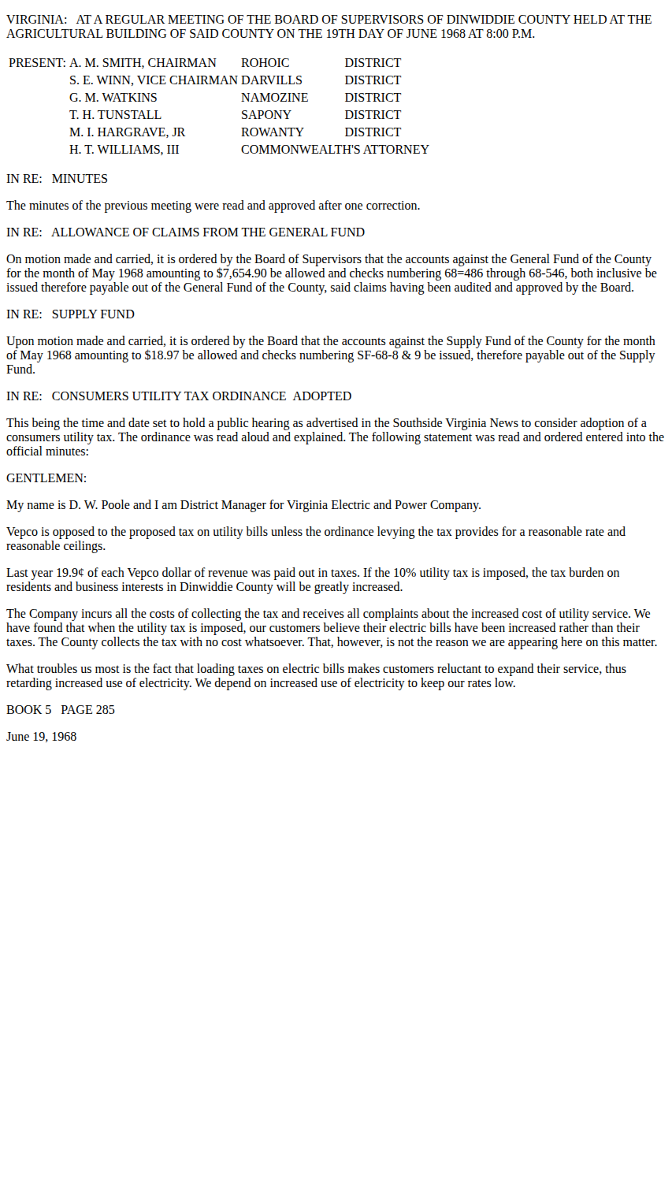VIRGINIA: AT A REGULAR MEETING OF THE BOARD OF SUPERVISORS OF DINWIDDIE COUNTY HELD AT THE AGRICULTURAL BUILDING OF SAID COUNTY ON THE 19TH DAY OF JUNE 1968 AT 8:00 P.M.
| PRESENT: | A. M. SMITH, CHAIRMAN | ROHOIC | DISTRICT |
| | S. E. WINN, VICE CHAIRMAN | DARVILLS | DISTRICT |
| | G. M. WATKINS | NAMOZINE | DISTRICT |
| | T. H. TUNSTALL | SAPONY | DISTRICT |
| | M. I. HARGRAVE, JR | ROWANTY | DISTRICT |
| | H. T. WILLIAMS, III | COMMONWEALTH'S ATTORNEY |
IN RE: MINUTES
The minutes of the previous meeting were read and approved after one correction.
IN RE: ALLOWANCE OF CLAIMS FROM THE GENERAL FUND
On motion made and carried, it is ordered by the Board of Supervisors that the accounts against the General Fund of the County for the month of May 1968 amounting to $7,654.90 be allowed and checks numbering 68=486 through 68-546, both inclusive be issued therefore payable out of the General Fund of the County, said claims having been audited and approved by the Board.
IN RE: SUPPLY FUND
Upon motion made and carried, it is ordered by the Board that the accounts against the Supply Fund of the County for the month of May 1968 amounting to $18.97 be allowed and checks numbering SF-68-8 & 9 be issued, therefore payable out of the Supply Fund.
IN RE: CONSUMERS UTILITY TAX ORDINANCE ADOPTED
This being the time and date set to hold a public hearing as advertised in the Southside Virginia News to consider adoption of a consumers utility tax. The ordinance was read aloud and explained. The following statement was read and ordered entered into the official minutes:
GENTLEMEN:
My name is D. W. Poole and I am District Manager for Virginia Electric and Power Company.
Vepco is opposed to the proposed tax on utility bills unless the ordinance levying the tax provides for a reasonable rate and reasonable ceilings.
Last year 19.9¢ of each Vepco dollar of revenue was paid out in taxes. If the 10% utility tax is imposed, the tax burden on residents and business interests in Dinwiddie County will be greatly increased.
The Company incurs all the costs of collecting the tax and receives all complaints about the increased cost of utility service. We have found that when the utility tax is imposed, our customers believe their electric bills have been increased rather than their taxes. The County collects the tax with no cost whatsoever. That, however, is not the reason we are appearing here on this matter.
What troubles us most is the fact that loading taxes on electric bills makes customers reluctant to expand their service, thus retarding increased use of electricity. We depend on increased use of electricity to keep our rates low.
BOOK 5 PAGE 285
June 19, 1968